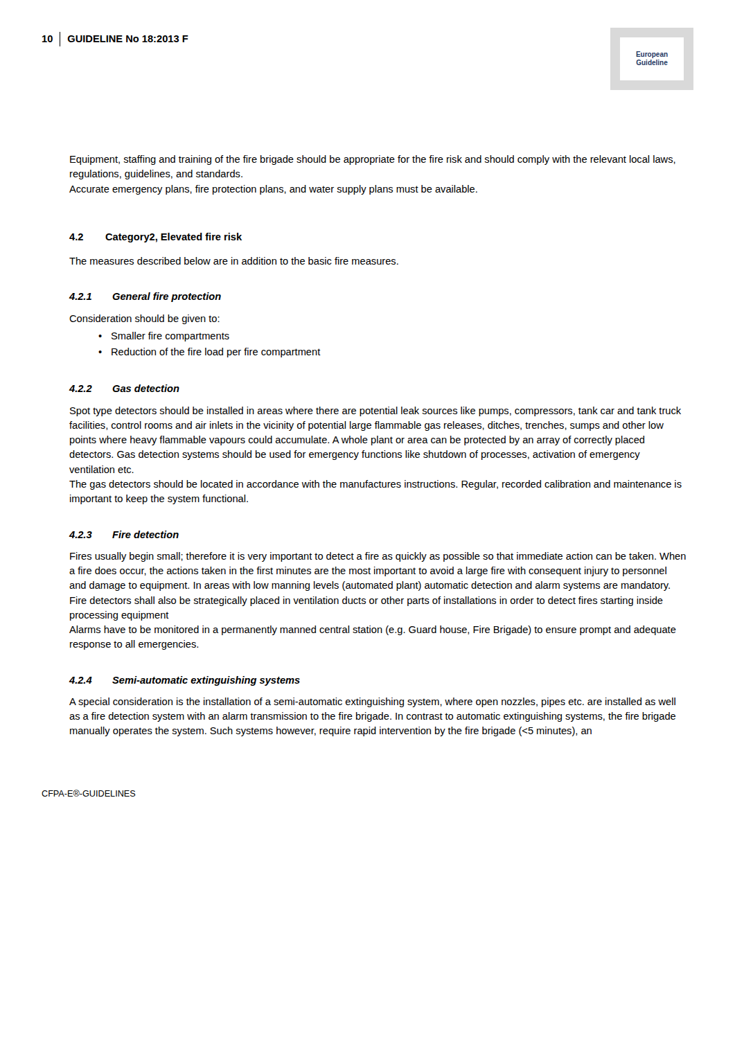10 GUIDELINE No 18:2013 F
European
Guideline
Equipment, staffing and training of the fire brigade should be appropriate for the fire risk and should comply with the relevant local laws, regulations, guidelines, and standards.
Accurate emergency plans, fire protection plans, and water supply plans must be available.
4.2 Category2, Elevated fire risk
The measures described below are in addition to the basic fire measures.
4.2.1 General fire protection
Consideration should be given to:
Smaller fire compartments
Reduction of the fire load per fire compartment
4.2.2 Gas detection
Spot type detectors should be installed in areas where there are potential leak sources like pumps, compressors, tank car and tank truck facilities, control rooms and air inlets in the vicinity of potential large flammable gas releases, ditches, trenches, sumps and other low points where heavy flammable vapours could accumulate. A whole plant or area can be protected by an array of correctly placed detectors. Gas detection systems should be used for emergency functions like shutdown of processes, activation of emergency ventilation etc.
The gas detectors should be located in accordance with the manufactures instructions. Regular, recorded calibration and maintenance is important to keep the system functional.
4.2.3 Fire detection
Fires usually begin small; therefore it is very important to detect a fire as quickly as possible so that immediate action can be taken. When a fire does occur, the actions taken in the first minutes are the most important to avoid a large fire with consequent injury to personnel and damage to equipment. In areas with low manning levels (automated plant) automatic detection and alarm systems are mandatory.
Fire detectors shall also be strategically placed in ventilation ducts or other parts of installations in order to detect fires starting inside processing equipment
Alarms have to be monitored in a permanently manned central station (e.g. Guard house, Fire Brigade) to ensure prompt and adequate response to all emergencies.
4.2.4 Semi-automatic extinguishing systems
A special consideration is the installation of a semi-automatic extinguishing system, where open nozzles, pipes etc. are installed as well as a fire detection system with an alarm transmission to the fire brigade. In contrast to automatic extinguishing systems, the fire brigade manually operates the system. Such systems however, require rapid intervention by the fire brigade (<5 minutes), an
CFPA-E®-GUIDELINES